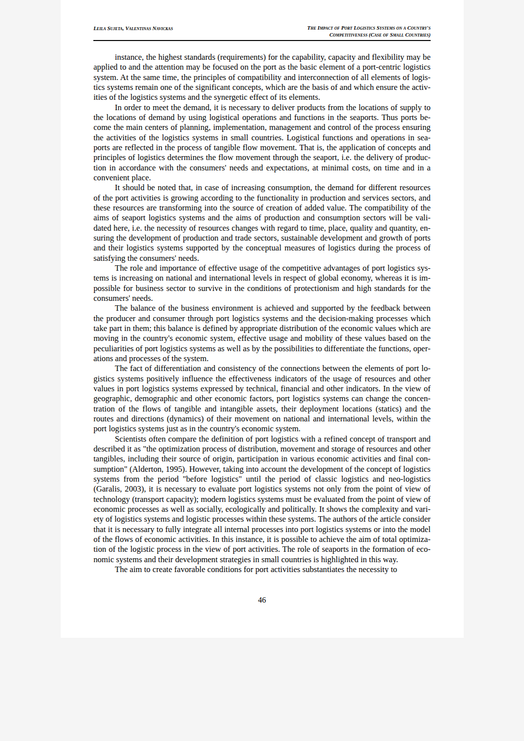Leila Sujeta, Valentinas Navickas
The Impact of Port Logistics Systems on a Country's Competitiveness (Case of Small Countries)
instance, the highest standards (requirements) for the capability, capacity and flexibility may be applied to and the attention may be focused on the port as the basic element of a port-centric logistics system. At the same time, the principles of compatibility and interconnection of all elements of logistics systems remain one of the significant concepts, which are the basis of and which ensure the activities of the logistics systems and the synergetic effect of its elements.
In order to meet the demand, it is necessary to deliver products from the locations of supply to the locations of demand by using logistical operations and functions in the seaports. Thus ports become the main centers of planning, implementation, management and control of the process ensuring the activities of the logistics systems in small countries. Logistical functions and operations in seaports are reflected in the process of tangible flow movement. That is, the application of concepts and principles of logistics determines the flow movement through the seaport, i.e. the delivery of production in accordance with the consumers' needs and expectations, at minimal costs, on time and in a convenient place.
It should be noted that, in case of increasing consumption, the demand for different resources of the port activities is growing according to the functionality in production and services sectors, and these resources are transforming into the source of creation of added value. The compatibility of the aims of seaport logistics systems and the aims of production and consumption sectors will be validated here, i.e. the necessity of resources changes with regard to time, place, quality and quantity, ensuring the development of production and trade sectors, sustainable development and growth of ports and their logistics systems supported by the conceptual measures of logistics during the process of satisfying the consumers' needs.
The role and importance of effective usage of the competitive advantages of port logistics systems is increasing on national and international levels in respect of global economy, whereas it is impossible for business sector to survive in the conditions of protectionism and high standards for the consumers' needs.
The balance of the business environment is achieved and supported by the feedback between the producer and consumer through port logistics systems and the decision-making processes which take part in them; this balance is defined by appropriate distribution of the economic values which are moving in the country's economic system, effective usage and mobility of these values based on the peculiarities of port logistics systems as well as by the possibilities to differentiate the functions, operations and processes of the system.
The fact of differentiation and consistency of the connections between the elements of port logistics systems positively influence the effectiveness indicators of the usage of resources and other values in port logistics systems expressed by technical, financial and other indicators. In the view of geographic, demographic and other economic factors, port logistics systems can change the concentration of the flows of tangible and intangible assets, their deployment locations (statics) and the routes and directions (dynamics) of their movement on national and international levels, within the port logistics systems just as in the country's economic system.
Scientists often compare the definition of port logistics with a refined concept of transport and described it as "the optimization process of distribution, movement and storage of resources and other tangibles, including their source of origin, participation in various economic activities and final consumption" (Alderton, 1995). However, taking into account the development of the concept of logistics systems from the period "before logistics" until the period of classic logistics and neo-logistics (Garalis, 2003), it is necessary to evaluate port logistics systems not only from the point of view of technology (transport capacity); modern logistics systems must be evaluated from the point of view of economic processes as well as socially, ecologically and politically. It shows the complexity and variety of logistics systems and logistic processes within these systems. The authors of the article consider that it is necessary to fully integrate all internal processes into port logistics systems or into the model of the flows of economic activities. In this instance, it is possible to achieve the aim of total optimization of the logistic process in the view of port activities. The role of seaports in the formation of economic systems and their development strategies in small countries is highlighted in this way.
The aim to create favorable conditions for port activities substantiates the necessity to
46